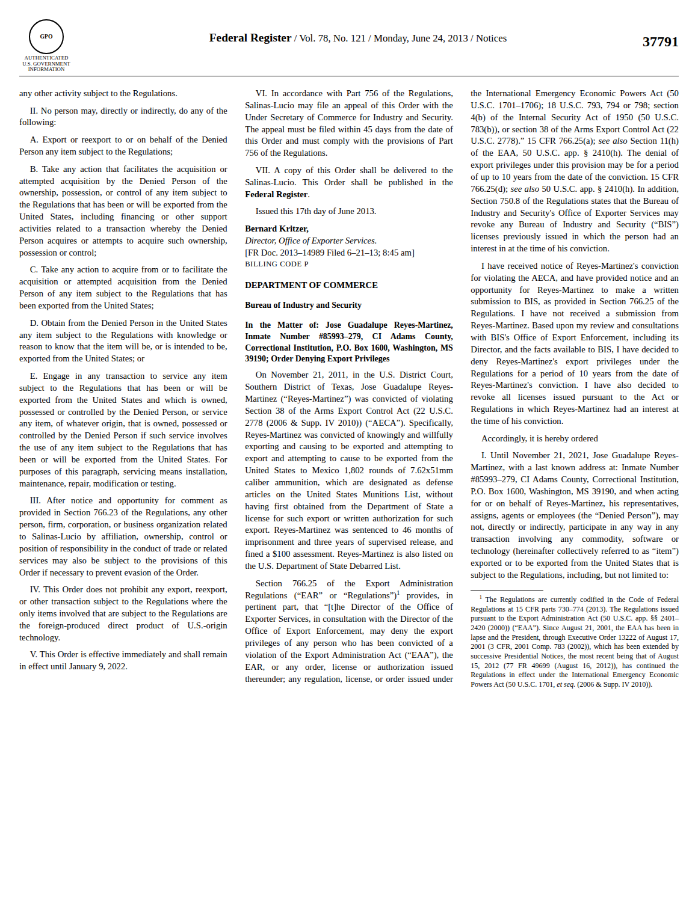GPO
AUTHENTICATED
U.S. GOVERNMENT
INFORMATION
Federal Register / Vol. 78, No. 121 / Monday, June 24, 2013 / Notices
37791
any other activity subject to the Regulations.
II. No person may, directly or indirectly, do any of the following:
A. Export or reexport to or on behalf of the Denied Person any item subject to the Regulations;
B. Take any action that facilitates the acquisition or attempted acquisition by the Denied Person of the ownership, possession, or control of any item subject to the Regulations that has been or will be exported from the United States, including financing or other support activities related to a transaction whereby the Denied Person acquires or attempts to acquire such ownership, possession or control;
C. Take any action to acquire from or to facilitate the acquisition or attempted acquisition from the Denied Person of any item subject to the Regulations that has been exported from the United States;
D. Obtain from the Denied Person in the United States any item subject to the Regulations with knowledge or reason to know that the item will be, or is intended to be, exported from the United States; or
E. Engage in any transaction to service any item subject to the Regulations that has been or will be exported from the United States and which is owned, possessed or controlled by the Denied Person, or service any item, of whatever origin, that is owned, possessed or controlled by the Denied Person if such service involves the use of any item subject to the Regulations that has been or will be exported from the United States. For purposes of this paragraph, servicing means installation, maintenance, repair, modification or testing.
III. After notice and opportunity for comment as provided in Section 766.23 of the Regulations, any other person, firm, corporation, or business organization related to Salinas-Lucio by affiliation, ownership, control or position of responsibility in the conduct of trade or related services may also be subject to the provisions of this Order if necessary to prevent evasion of the Order.
IV. This Order does not prohibit any export, reexport, or other transaction subject to the Regulations where the only items involved that are subject to the Regulations are the foreign-produced direct product of U.S.-origin technology.
V. This Order is effective immediately and shall remain in effect until January 9, 2022.
VI. In accordance with Part 756 of the Regulations, Salinas-Lucio may file an appeal of this Order with the Under Secretary of Commerce for Industry and Security. The appeal must be filed within 45 days from the date of this Order and must comply with the provisions of Part 756 of the Regulations.
VII. A copy of this Order shall be delivered to the Salinas-Lucio. This Order shall be published in the Federal Register.
Issued this 17th day of June 2013.
Bernard Kritzer,
Director, Office of Exporter Services.
[FR Doc. 2013–14989 Filed 6–21–13; 8:45 am]
BILLING CODE P
DEPARTMENT OF COMMERCE
Bureau of Industry and Security
In the Matter of: Jose Guadalupe Reyes-Martinez, Inmate Number #85993–279, CI Adams County, Correctional Institution, P.O. Box 1600, Washington, MS 39190; Order Denying Export Privileges
On November 21, 2011, in the U.S. District Court, Southern District of Texas, Jose Guadalupe Reyes-Martinez (“Reyes-Martinez”) was convicted of violating Section 38 of the Arms Export Control Act (22 U.S.C. 2778 (2006 & Supp. IV 2010)) (“AECA”). Specifically, Reyes-Martinez was convicted of knowingly and willfully exporting and causing to be exported and attempting to export and attempting to cause to be exported from the United States to Mexico 1,802 rounds of 7.62x51mm caliber ammunition, which are designated as defense articles on the United States Munitions List, without having first obtained from the Department of State a license for such export or written authorization for such export. Reyes-Martinez was sentenced to 46 months of imprisonment and three years of supervised release, and fined a $100 assessment. Reyes-Martinez is also listed on the U.S. Department of State Debarred List.
Section 766.25 of the Export Administration Regulations (“EAR” or “Regulations”)1 provides, in pertinent part, that “[t]he Director of the Office of Exporter Services, in consultation with the Director of the Office of Export Enforcement, may deny the export privileges of any person who has been convicted of a violation of the Export Administration Act (“EAA”), the EAR, or any order, license or authorization issued thereunder; any regulation, license, or order issued under the International Emergency Economic Powers Act (50 U.S.C. 1701–1706); 18 U.S.C. 793, 794 or 798; section 4(b) of the Internal Security Act of 1950 (50 U.S.C. 783(b)), or section 38 of the Arms Export Control Act (22 U.S.C. 2778).” 15 CFR 766.25(a); see also Section 11(h) of the EAA, 50 U.S.C. app. § 2410(h). The denial of export privileges under this provision may be for a period of up to 10 years from the date of the conviction. 15 CFR 766.25(d); see also 50 U.S.C. app. § 2410(h). In addition, Section 750.8 of the Regulations states that the Bureau of Industry and Security's Office of Exporter Services may revoke any Bureau of Industry and Security (“BIS”) licenses previously issued in which the person had an interest in at the time of his conviction.
I have received notice of Reyes-Martinez's conviction for violating the AECA, and have provided notice and an opportunity for Reyes-Martinez to make a written submission to BIS, as provided in Section 766.25 of the Regulations. I have not received a submission from Reyes-Martinez. Based upon my review and consultations with BIS's Office of Export Enforcement, including its Director, and the facts available to BIS, I have decided to deny Reyes-Martinez's export privileges under the Regulations for a period of 10 years from the date of Reyes-Martinez's conviction. I have also decided to revoke all licenses issued pursuant to the Act or Regulations in which Reyes-Martinez had an interest at the time of his conviction.
Accordingly, it is hereby ordered
I. Until November 21, 2021, Jose Guadalupe Reyes-Martinez, with a last known address at: Inmate Number #85993–279, CI Adams County, Correctional Institution, P.O. Box 1600, Washington, MS 39190, and when acting for or on behalf of Reyes-Martinez, his representatives, assigns, agents or employees (the “Denied Person”), may not, directly or indirectly, participate in any way in any transaction involving any commodity, software or technology (hereinafter collectively referred to as “item”) exported or to be exported from the United States that is subject to the Regulations, including, but not limited to:
1 The Regulations are currently codified in the Code of Federal Regulations at 15 CFR parts 730–774 (2013). The Regulations issued pursuant to the Export Administration Act (50 U.S.C. app. §§ 2401–2420 (2000)) (“EAA”). Since August 21, 2001, the EAA has been in lapse and the President, through Executive Order 13222 of August 17, 2001 (3 CFR, 2001 Comp. 783 (2002)), which has been extended by successive Presidential Notices, the most recent being that of August 15, 2012 (77 FR 49699 (August 16, 2012)), has continued the Regulations in effect under the International Emergency Economic Powers Act (50 U.S.C. 1701, et seq. (2006 & Supp. IV 2010)).